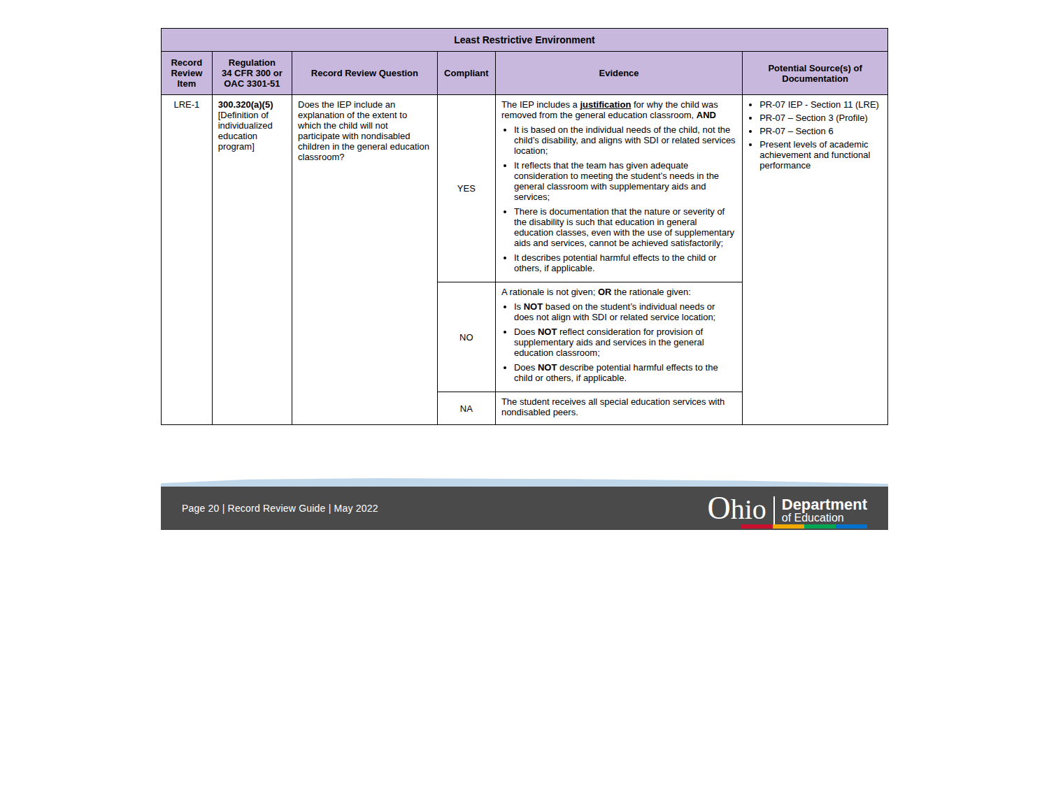| Least Restrictive Environment |
| --- |
| Record Review Item | Regulation 34 CFR 300 or OAC 3301-51 | Record Review Question | Compliant | Evidence | Potential Source(s) of Documentation |
| LRE-1 | 300.320(a)(5) [Definition of individualized education program] | Does the IEP include an explanation of the extent to which the child will not participate with nondisabled children in the general education classroom? | YES | The IEP includes a justification for why the child was removed from the general education classroom, AND It is based on the individual needs of the child, not the child’s disability, and aligns with SDI or related services location; It reflects that the team has given adequate consideration to meeting the student’s needs in the general classroom with supplementary aids and services; There is documentation that the nature or severity of the disability is such that education in general education classes, even with the use of supplementary aids and services, cannot be achieved satisfactorily; It describes potential harmful effects to the child or others, if applicable. | PR-07 IEP - Section 11 (LRE) PR-07 – Section 3 (Profile) PR-07 – Section 6 Present levels of academic achievement and functional performance |
| NO | A rationale is not given; OR the rationale given: Is NOT based on the student’s individual needs or does not align with SDI or related service location; Does NOT reflect consideration for provision of supplementary aids and services in the general education classroom; Does NOT describe potential harmful effects to the child or others, if applicable. |
| NA | The student receives all special education services with nondisabled peers. |
Page 20 | Record Review Guide | May 2022
Ohio
Department of Education